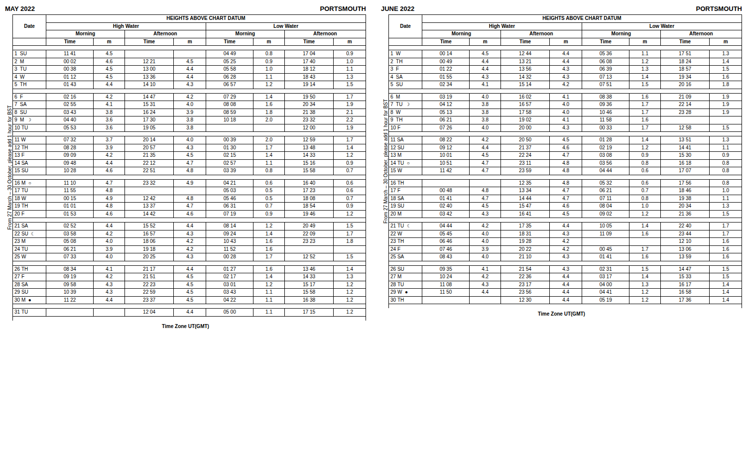MAY 2022 PORTSMOUTH
From 27 March – 30 October, please add 1 hour for BST
| Date | HEIGHTS ABOVE CHART DATUM |
| --- | --- |
| High Water | Low Water |
| Morning | Afternoon | Morning | Afternoon |
| | Time | m | Time | m | Time | m | Time | m |
| 1 SU | 11 41 | 4.5 | | | 04 49 | 0.8 | 17 04 | 0.9 |
| 2 M | 00 02 | 4.6 | 12 21 | 4.5 | 05 25 | 0.9 | 17 40 | 1.0 |
| 3 TU | 00 38 | 4.5 | 13 00 | 4.4 | 05 58 | 1.0 | 18 12 | 1.1 |
| 4 W | 01 12 | 4.5 | 13 36 | 4.4 | 06 28 | 1.1 | 18 43 | 1.3 |
| 5 TH | 01 43 | 4.4 | 14 10 | 4.3 | 06 57 | 1.2 | 19 14 | 1.5 |
| 6 F | 02 16 | 4.2 | 14 47 | 4.2 | 07 29 | 1.4 | 19 50 | 1.7 |
| 7 SA | 02 55 | 4.1 | 15 31 | 4.0 | 08 08 | 1.6 | 20 34 | 1.9 |
| 8 SU | 03 43 | 3.8 | 16 24 | 3.9 | 08 59 | 1.8 | 21 38 | 2.1 |
| 9 M ☽ | 04 40 | 3.6 | 17 30 | 3.8 | 10 18 | 2.0 | 23 32 | 2.2 |
| 10 TU | 05 53 | 3.6 | 19 05 | 3.8 | | | 12 00 | 1.9 |
| 11 W | 07 32 | 3.7 | 20 14 | 4.0 | 00 39 | 2.0 | 12 59 | 1.7 |
| 12 TH | 08 28 | 3.9 | 20 57 | 4.3 | 01 30 | 1.7 | 13 48 | 1.4 |
| 13 F | 09 09 | 4.2 | 21 35 | 4.5 | 02 15 | 1.4 | 14 33 | 1.2 |
| 14 SA | 09 48 | 4.4 | 22 12 | 4.7 | 02 57 | 1.1 | 15 16 | 0.9 |
| 15 SU | 10 28 | 4.6 | 22 51 | 4.8 | 03 39 | 0.8 | 15 58 | 0.7 |
| 16 M ○ | 11 10 | 4.7 | 23 32 | 4.9 | 04 21 | 0.6 | 16 40 | 0.6 |
| 17 TU | 11 55 | 4.8 | | | 05 03 | 0.5 | 17 23 | 0.6 |
| 18 W | 00 15 | 4.9 | 12 42 | 4.8 | 05 46 | 0.5 | 18 08 | 0.7 |
| 19 TH | 01 01 | 4.8 | 13 37 | 4.7 | 06 31 | 0.7 | 18 54 | 0.9 |
| 20 F | 01 53 | 4.6 | 14 42 | 4.6 | 07 19 | 0.9 | 19 46 | 1.2 |
| 21 SA | 02 52 | 4.4 | 15 52 | 4.4 | 08 14 | 1.2 | 20 49 | 1.5 |
| 22 SU ☾ | 03 58 | 4.2 | 16 57 | 4.3 | 09 24 | 1.4 | 22 09 | 1.7 |
| 23 M | 05 08 | 4.0 | 18 06 | 4.2 | 10 43 | 1.6 | 23 23 | 1.8 |
| 24 TU | 06 21 | 3.9 | 19 18 | 4.2 | 11 52 | 1.6 | | |
| 25 W | 07 33 | 4.0 | 20 25 | 4.3 | 00 28 | 1.7 | 12 52 | 1.5 |
| 26 TH | 08 34 | 4.1 | 21 17 | 4.4 | 01 27 | 1.6 | 13 46 | 1.4 |
| 27 F | 09 19 | 4.2 | 21 51 | 4.5 | 02 17 | 1.4 | 14 33 | 1.3 |
| 28 SA | 09 58 | 4.3 | 22 23 | 4.5 | 03 01 | 1.2 | 15 17 | 1.2 |
| 29 SU | 10 39 | 4.3 | 22 59 | 4.5 | 03 43 | 1.1 | 15 58 | 1.2 |
| 30 M ● | 11 22 | 4.4 | 23 37 | 4.5 | 04 22 | 1.1 | 16 38 | 1.2 |
| 31 TU | | | 12 04 | 4.4 | 05 00 | 1.1 | 17 15 | 1.2 |
Time Zone UT(GMT)
JUNE 2022 PORTSMOUTH
From 27 March – 30 October, please add 1 hour for BST
| Date | HEIGHTS ABOVE CHART DATUM |
| --- | --- |
| High Water | Low Water |
| Morning | Afternoon | Morning | Afternoon |
| | Time | m | Time | m | Time | m | Time | m |
| 1 W | 00 14 | 4.5 | 12 44 | 4.4 | 05 36 | 1.1 | 17 51 | 1.3 |
| 2 TH | 00 49 | 4.4 | 13 21 | 4.4 | 06 08 | 1.2 | 18 24 | 1.4 |
| 3 F | 01 22 | 4.4 | 13 56 | 4.3 | 06 39 | 1.3 | 18 57 | 1.5 |
| 4 SA | 01 55 | 4.3 | 14 32 | 4.3 | 07 13 | 1.4 | 19 34 | 1.6 |
| 5 SU | 02 34 | 4.1 | 15 14 | 4.2 | 07 51 | 1.5 | 20 16 | 1.8 |
| 6 M | 03 19 | 4.0 | 16 02 | 4.1 | 08 38 | 1.6 | 21 09 | 1.9 |
| 7 TU ☽ | 04 12 | 3.8 | 16 57 | 4.0 | 09 36 | 1.7 | 22 14 | 1.9 |
| 8 W | 05 13 | 3.8 | 17 58 | 4.0 | 10 46 | 1.7 | 23 28 | 1.9 |
| 9 TH | 06 21 | 3.8 | 19 02 | 4.1 | 11 58 | 1.6 | | |
| 10 F | 07 26 | 4.0 | 20 00 | 4.3 | 00 33 | 1.7 | 12 58 | 1.5 |
| 11 SA | 08 22 | 4.2 | 20 50 | 4.5 | 01 28 | 1.4 | 13 51 | 1.3 |
| 12 SU | 09 12 | 4.4 | 21 37 | 4.6 | 02 19 | 1.2 | 14 41 | 1.1 |
| 13 M | 10 01 | 4.5 | 22 24 | 4.7 | 03 08 | 0.9 | 15 30 | 0.9 |
| 14 TU ○ | 10 51 | 4.7 | 23 11 | 4.8 | 03 56 | 0.8 | 16 18 | 0.8 |
| 15 W | 11 42 | 4.7 | 23 59 | 4.8 | 04 44 | 0.6 | 17 07 | 0.8 |
| 16 TH | | | 12 35 | 4.8 | 05 32 | 0.6 | 17 56 | 0.8 |
| 17 F | 00 48 | 4.8 | 13 34 | 4.7 | 06 21 | 0.7 | 18 46 | 1.0 |
| 18 SA | 01 41 | 4.7 | 14 44 | 4.7 | 07 11 | 0.8 | 19 38 | 1.1 |
| 19 SU | 02 40 | 4.5 | 15 47 | 4.6 | 08 04 | 1.0 | 20 34 | 1.3 |
| 20 M | 03 42 | 4.3 | 16 41 | 4.5 | 09 02 | 1.2 | 21 36 | 1.5 |
| 21 TU ☾ | 04 44 | 4.2 | 17 35 | 4.4 | 10 05 | 1.4 | 22 40 | 1.7 |
| 22 W | 05 45 | 4.0 | 18 31 | 4.3 | 11 09 | 1.6 | 23 44 | 1.7 |
| 23 TH | 06 46 | 4.0 | 19 28 | 4.2 | | | 12 10 | 1.6 |
| 24 F | 07 46 | 3.9 | 20 22 | 4.2 | 00 45 | 1.7 | 13 06 | 1.6 |
| 25 SA | 08 43 | 4.0 | 21 10 | 4.3 | 01 41 | 1.6 | 13 59 | 1.6 |
| 26 SU | 09 35 | 4.1 | 21 54 | 4.3 | 02 31 | 1.5 | 14 47 | 1.5 |
| 27 M | 10 24 | 4.2 | 22 36 | 4.4 | 03 17 | 1.4 | 15 33 | 1.5 |
| 28 TU | 11 08 | 4.3 | 23 17 | 4.4 | 04 00 | 1.3 | 16 17 | 1.4 |
| 29 W ● | 11 50 | 4.4 | 23 56 | 4.4 | 04 41 | 1.2 | 16 58 | 1.4 |
| 30 TH | | | 12 30 | 4.4 | 05 19 | 1.2 | 17 36 | 1.4 |
Time Zone UT(GMT)